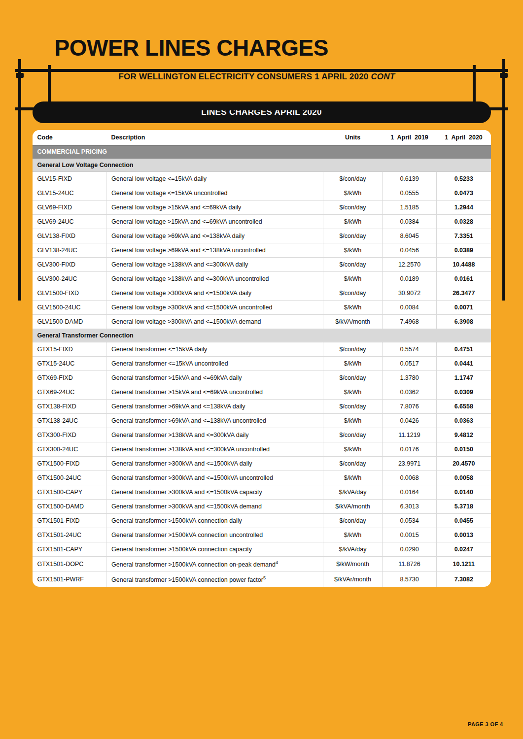Power Lines Charges
FOR WELLINGTON ELECTRICITY CONSUMERS 1 APRIL 2020 CONT
LINES CHARGES APRIL 2020
| Code | Description | Units | 1 April 2019 | 1 April 2020 |
| --- | --- | --- | --- | --- |
| COMMERCIAL PRICING |
| General Low Voltage Connection |
| GLV15-FIXD | General low voltage <=15kVA daily | $/con/day | 0.6139 | 0.5233 |
| GLV15-24UC | General low voltage <=15kVA uncontrolled | $/kWh | 0.0555 | 0.0473 |
| GLV69-FIXD | General low voltage >15kVA and <=69kVA daily | $/con/day | 1.5185 | 1.2944 |
| GLV69-24UC | General low voltage >15kVA and <=69kVA uncontrolled | $/kWh | 0.0384 | 0.0328 |
| GLV138-FIXD | General low voltage >69kVA and <=138kVA daily | $/con/day | 8.6045 | 7.3351 |
| GLV138-24UC | General low voltage >69kVA and <=138kVA uncontrolled | $/kWh | 0.0456 | 0.0389 |
| GLV300-FIXD | General low voltage >138kVA and <=300kVA daily | $/con/day | 12.2570 | 10.4488 |
| GLV300-24UC | General low voltage >138kVA and <=300kVA uncontrolled | $/kWh | 0.0189 | 0.0161 |
| GLV1500-FIXD | General low voltage >300kVA and <=1500kVA daily | $/con/day | 30.9072 | 26.3477 |
| GLV1500-24UC | General low voltage >300kVA and <=1500kVA uncontrolled | $/kWh | 0.0084 | 0.0071 |
| GLV1500-DAMD | General low voltage >300kVA and <=1500kVA demand | $/kVA/month | 7.4968 | 6.3908 |
| General Transformer Connection |
| GTX15-FIXD | General transformer <=15kVA daily | $/con/day | 0.5574 | 0.4751 |
| GTX15-24UC | General transformer <=15kVA uncontrolled | $/kWh | 0.0517 | 0.0441 |
| GTX69-FIXD | General transformer >15kVA and <=69kVA daily | $/con/day | 1.3780 | 1.1747 |
| GTX69-24UC | General transformer >15kVA and <=69kVA uncontrolled | $/kWh | 0.0362 | 0.0309 |
| GTX138-FIXD | General transformer >69kVA and <=138kVA daily | $/con/day | 7.8076 | 6.6558 |
| GTX138-24UC | General transformer >69kVA and <=138kVA uncontrolled | $/kWh | 0.0426 | 0.0363 |
| GTX300-FIXD | General transformer >138kVA and <=300kVA daily | $/con/day | 11.1219 | 9.4812 |
| GTX300-24UC | General transformer >138kVA and <=300kVA uncontrolled | $/kWh | 0.0176 | 0.0150 |
| GTX1500-FIXD | General transformer >300kVA and <=1500kVA daily | $/con/day | 23.9971 | 20.4570 |
| GTX1500-24UC | General transformer >300kVA and <=1500kVA uncontrolled | $/kWh | 0.0068 | 0.0058 |
| GTX1500-CAPY | General transformer >300kVA and <=1500kVA capacity | $/kVA/day | 0.0164 | 0.0140 |
| GTX1500-DAMD | General transformer >300kVA and <=1500kVA demand | $/kVA/month | 6.3013 | 5.3718 |
| GTX1501-FIXD | General transformer >1500kVA connection daily | $/con/day | 0.0534 | 0.0455 |
| GTX1501-24UC | General transformer >1500kVA connection uncontrolled | $/kWh | 0.0015 | 0.0013 |
| GTX1501-CAPY | General transformer >1500kVA connection capacity | $/kVA/day | 0.0290 | 0.0247 |
| GTX1501-DOPC | General transformer >1500kVA connection on-peak demand 4 | $/kW/month | 11.8726 | 10.1211 |
| GTX1501-PWRF | General transformer >1500kVA connection power factor 5 | $/kVAr/month | 8.5730 | 7.3082 |
PAGE 3 OF 4